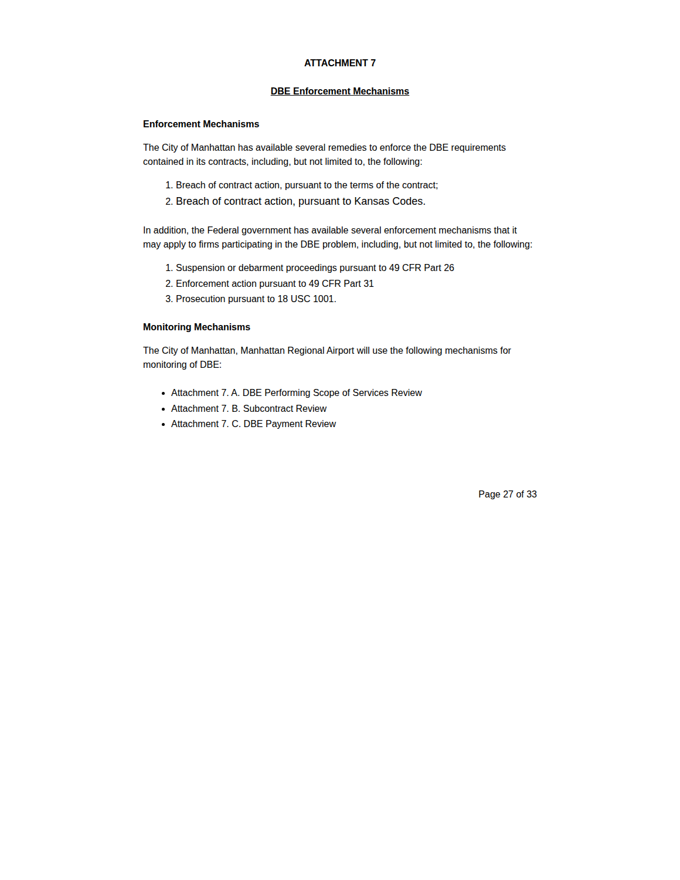ATTACHMENT 7
DBE Enforcement Mechanisms
Enforcement Mechanisms
The City of Manhattan has available several remedies to enforce the DBE requirements contained in its contracts, including, but not limited to, the following:
Breach of contract action, pursuant to the terms of the contract;
Breach of contract action, pursuant to Kansas Codes.
In addition, the Federal government has available several enforcement mechanisms that it may apply to firms participating in the DBE problem, including, but not limited to, the following:
Suspension or debarment proceedings pursuant to 49 CFR Part 26
Enforcement action pursuant to 49 CFR Part 31
Prosecution pursuant to 18 USC 1001.
Monitoring Mechanisms
The City of Manhattan, Manhattan Regional Airport will use the following mechanisms for monitoring of DBE:
Attachment 7. A. DBE Performing Scope of Services Review
Attachment 7. B. Subcontract Review
Attachment 7. C. DBE Payment Review
Page 27 of 33